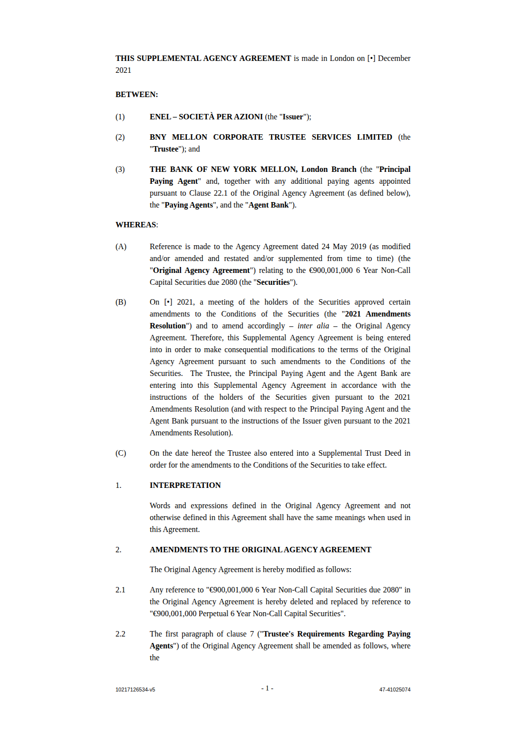THIS SUPPLEMENTAL AGENCY AGREEMENT is made in London on [•] December 2021
BETWEEN:
(1)
ENEL – SOCIETÀ PER AZIONI (the "Issuer");
(2)
BNY MELLON CORPORATE TRUSTEE SERVICES LIMITED (the "Trustee"); and
(3)
THE BANK OF NEW YORK MELLON, London Branch (the "Principal Paying Agent" and, together with any additional paying agents appointed pursuant to Clause 22.1 of the Original Agency Agreement (as defined below), the "Paying Agents", and the "Agent Bank").
WHEREAS:
(A)
Reference is made to the Agency Agreement dated 24 May 2019 (as modified and/or amended and restated and/or supplemented from time to time) (the "Original Agency Agreement") relating to the €900,001,000 6 Year Non-Call Capital Securities due 2080 (the "Securities").
(B)
On [•] 2021, a meeting of the holders of the Securities approved certain amendments to the Conditions of the Securities (the "2021 Amendments Resolution") and to amend accordingly – inter alia – the Original Agency Agreement. Therefore, this Supplemental Agency Agreement is being entered into in order to make consequential modifications to the terms of the Original Agency Agreement pursuant to such amendments to the Conditions of the Securities. The Trustee, the Principal Paying Agent and the Agent Bank are entering into this Supplemental Agency Agreement in accordance with the instructions of the holders of the Securities given pursuant to the 2021 Amendments Resolution (and with respect to the Principal Paying Agent and the Agent Bank pursuant to the instructions of the Issuer given pursuant to the 2021 Amendments Resolution).
(C)
On the date hereof the Trustee also entered into a Supplemental Trust Deed in order for the amendments to the Conditions of the Securities to take effect.
1.
INTERPRETATION
Words and expressions defined in the Original Agency Agreement and not otherwise defined in this Agreement shall have the same meanings when used in this Agreement.
2.
AMENDMENTS TO THE ORIGINAL AGENCY AGREEMENT
The Original Agency Agreement is hereby modified as follows:
2.1
Any reference to "€900,001,000 6 Year Non-Call Capital Securities due 2080" in the Original Agency Agreement is hereby deleted and replaced by reference to "€900,001,000 Perpetual 6 Year Non-Call Capital Securities".
2.2
The first paragraph of clause 7 ("Trustee's Requirements Regarding Paying Agents") of the Original Agency Agreement shall be amended as follows, where the
10217126534-v5
- 1 -
47-41025074